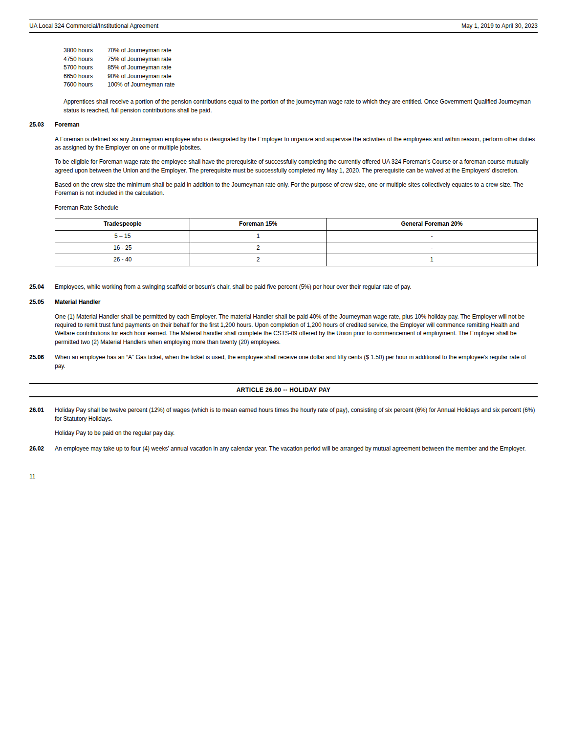UA Local 324 Commercial/Institutional Agreement May 1, 2019 to April 30, 2023
| 3800 hours | 70% of Journeyman rate |
| 4750 hours | 75% of Journeyman rate |
| 5700 hours | 85% of Journeyman rate |
| 6650 hours | 90% of Journeyman rate |
| 7600 hours | 100% of Journeyman rate |
Apprentices shall receive a portion of the pension contributions equal to the portion of the journeyman wage rate to which they are entitled. Once Government Qualified Journeyman status is reached, full pension contributions shall be paid.
25.03
Foreman
A Foreman is defined as any Journeyman employee who is designated by the Employer to organize and supervise the activities of the employees and within reason, perform other duties as assigned by the Employer on one or multiple jobsites.
To be eligible for Foreman wage rate the employee shall have the prerequisite of successfully completing the currently offered UA 324 Foreman's Course or a foreman course mutually agreed upon between the Union and the Employer. The prerequisite must be successfully completed my May 1, 2020. The prerequisite can be waived at the Employers' discretion.
Based on the crew size the minimum shall be paid in addition to the Journeyman rate only. For the purpose of crew size, one or multiple sites collectively equates to a crew size. The Foreman is not included in the calculation.
Foreman Rate Schedule
| Tradespeople | Foreman 15% | General Foreman 20% |
| --- | --- | --- |
| 5 – 15 | 1 | - |
| 16 - 25 | 2 | - |
| 26 - 40 | 2 | 1 |
25.04
Employees, while working from a swinging scaffold or bosun's chair, shall be paid five percent (5%) per hour over their regular rate of pay.
25.05
Material Handler
One (1) Material Handler shall be permitted by each Employer. The material Handler shall be paid 40% of the Journeyman wage rate, plus 10% holiday pay. The Employer will not be required to remit trust fund payments on their behalf for the first 1,200 hours. Upon completion of 1,200 hours of credited service, the Employer will commence remitting Health and Welfare contributions for each hour earned. The Material handler shall complete the CSTS-09 offered by the Union prior to commencement of employment. The Employer shall be permitted two (2) Material Handlers when employing more than twenty (20) employees.
25.06
When an employee has an “A” Gas ticket, when the ticket is used, the employee shall receive one dollar and fifty cents ($ 1.50) per hour in additional to the employee's regular rate of pay.
ARTICLE 26.00 -- HOLIDAY PAY
26.01
Holiday Pay shall be twelve percent (12%) of wages (which is to mean earned hours times the hourly rate of pay), consisting of six percent (6%) for Annual Holidays and six percent (6%) for Statutory Holidays.
Holiday Pay to be paid on the regular pay day.
26.02
An employee may take up to four (4) weeks' annual vacation in any calendar year. The vacation period will be arranged by mutual agreement between the member and the Employer.
11